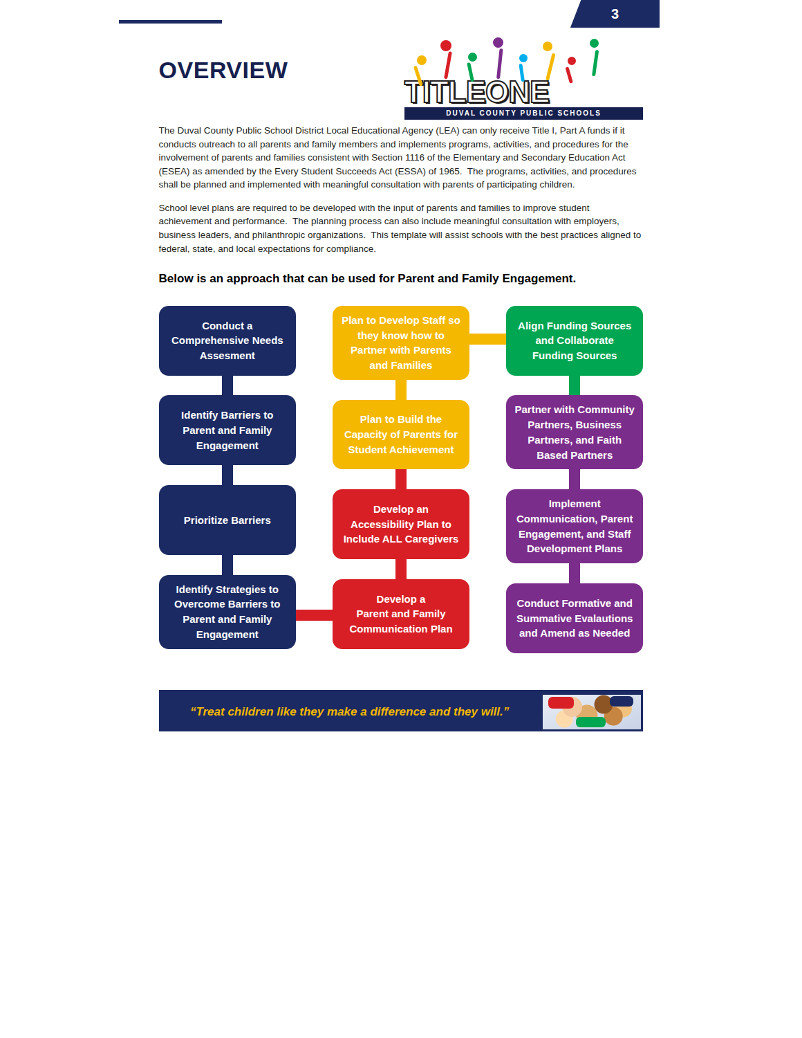3
Overview
TITLEONE
DUVAL COUNTY PUBLIC SCHOOLS
The Duval County Public School District Local Educational Agency (LEA) can only receive Title I, Part A funds if it conducts outreach to all parents and family members and implements programs, activities, and procedures for the involvement of parents and families consistent with Section 1116 of the Elementary and Secondary Education Act (ESEA) as amended by the Every Student Succeeds Act (ESSA) of 1965. The programs, activities, and procedures shall be planned and implemented with meaningful consultation with parents of participating children.
School level plans are required to be developed with the input of parents and families to improve student achievement and performance. The planning process can also include meaningful consultation with employers, business leaders, and philanthropic organizations. This template will assist schools with the best practices aligned to federal, state, and local expectations for compliance.
Below is an approach that can be used for Parent and Family Engagement.
Conduct a Comprehensive Needs Assesment
Identify Barriers to Parent and Family Engagement
Prioritize Barriers
Identify Strategies to Overcome Barriers to Parent and Family Engagement
Plan to Develop Staff so they know how to Partner with Parents and Families
Plan to Build the Capacity of Parents for Student Achievement
Develop an Accessibility Plan to Include ALL Caregivers
Develop a
Parent and Family Communication Plan
Align Funding Sources and Collaborate Funding Sources
Partner with Community Partners, Business Partners, and Faith Based Partners
Implement Communication, Parent Engagement, and Staff Development Plans
Conduct Formative and Summative Evalautions and Amend as Needed
“Treat children like they make a difference and they will.”